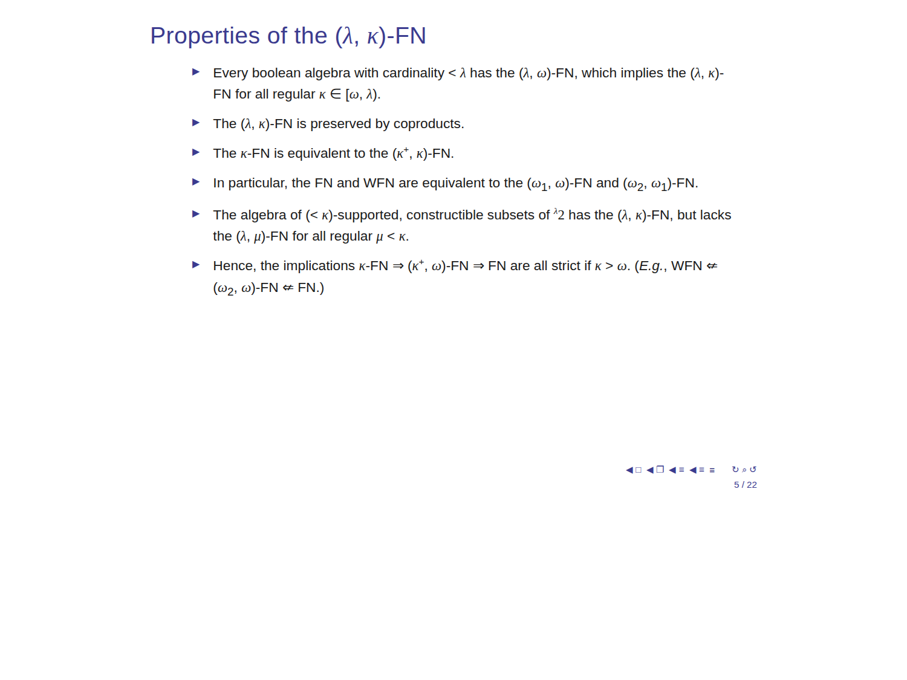Properties of the (λ, κ)-FN
Every boolean algebra with cardinality < λ has the (λ, ω)-FN, which implies the (λ, κ)-FN for all regular κ ∈ [ω, λ).
The (λ, κ)-FN is preserved by coproducts.
The κ-FN is equivalent to the (κ+, κ)-FN.
In particular, the FN and WFN are equivalent to the (ω1, ω)-FN and (ω2, ω1)-FN.
The algebra of (< κ)-supported, constructible subsets of λ 2 has the (λ, κ)-FN, but lacks the (λ, μ)-FN for all regular μ < κ.
Hence, the implications κ-FN ⇒ (κ+, ω)-FN ⇒ FN are all strict if κ > ω. (E.g., WFN ⇍ (ω2, ω)-FN ⇍ FN.)
◀ □ ◀ ❐ ◀ ≡ ◀ ≡ ≡ ↻ ⌕ ↺
5 / 22